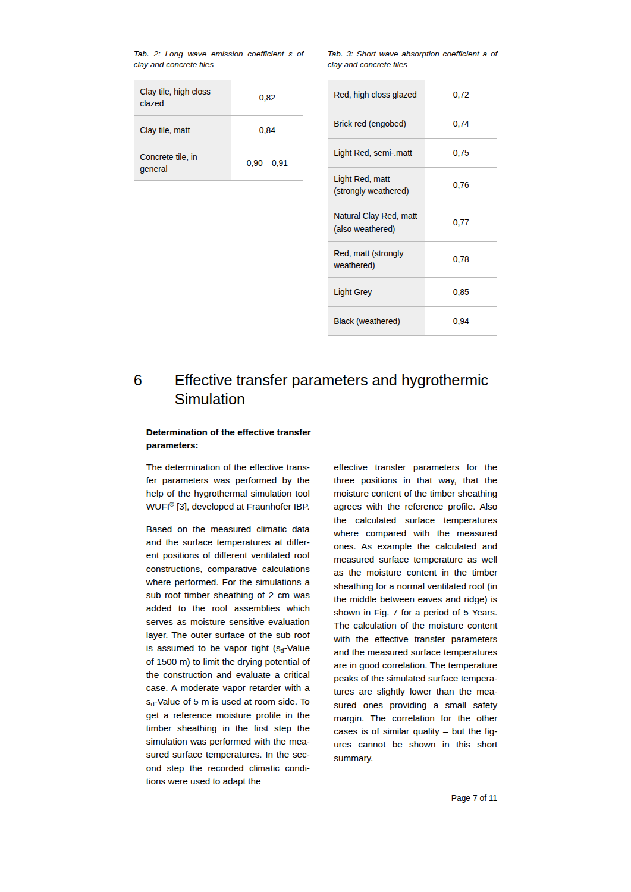Tab. 2: Long wave emission coefficient ε of clay and concrete tiles
| Clay tile, high closs clazed | 0,82 |
| Clay tile, matt | 0,84 |
| Concrete tile, in general | 0,90 – 0,91 |
Tab. 3: Short wave absorption coefficient a of clay and concrete tiles
| Red, high closs glazed | 0,72 |
| Brick red (engobed) | 0,74 |
| Light Red, semi-.matt | 0,75 |
| Light Red, matt (strongly weathered) | 0,76 |
| Natural Clay Red, matt (also weathered) | 0,77 |
| Red, matt (strongly weathered) | 0,78 |
| Light Grey | 0,85 |
| Black (weathered) | 0,94 |
6 Effective transfer parameters and hygrothermic Simulation
Determination of the effective transfer
parameters:
The determination of the effective transfer parameters was performed by the help of the hygrothermal simulation tool WUFI® [3], developed at Fraunhofer IBP.
Based on the measured climatic data and the surface temperatures at different positions of different ventilated roof constructions, comparative calculations where performed. For the simulations a sub roof timber sheathing of 2 cm was added to the roof assemblies which serves as moisture sensitive evaluation layer. The outer surface of the sub roof is assumed to be vapor tight (sd-Value of 1500 m) to limit the drying potential of the construction and evaluate a critical case. A moderate vapor retarder with a sd-Value of 5 m is used at room side. To get a reference moisture profile in the timber sheathing in the first step the simulation was performed with the measured surface temperatures. In the second step the recorded climatic conditions were used to adapt the
effective transfer parameters for the three positions in that way, that the moisture content of the timber sheathing agrees with the reference profile. Also the calculated surface temperatures where compared with the measured ones. As example the calculated and measured surface temperature as well as the moisture content in the timber sheathing for a normal ventilated roof (in the middle between eaves and ridge) is shown in Fig. 7 for a period of 5 Years. The calculation of the moisture content with the effective transfer parameters and the measured surface temperatures are in good correlation. The temperature peaks of the simulated surface temperatures are slightly lower than the measured ones providing a small safety margin. The correlation for the other cases is of similar quality – but the figures cannot be shown in this short summary.
Page 7 of 11